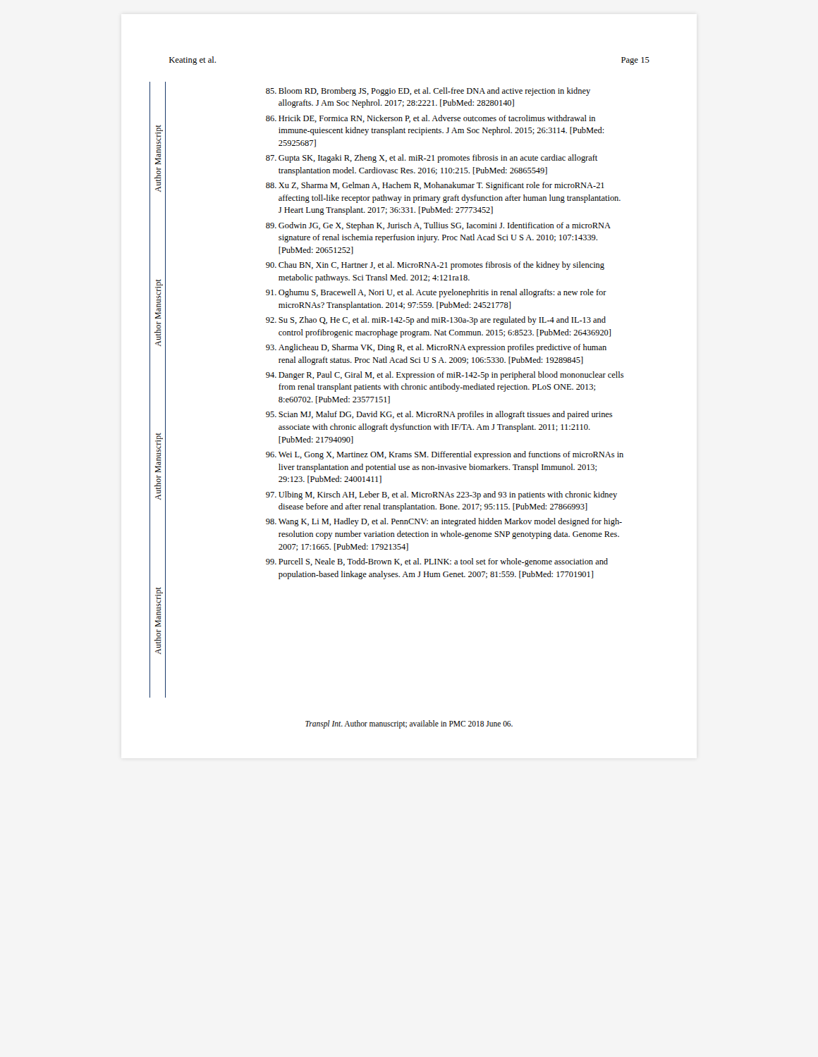Author Manuscript Author Manuscript Author Manuscript Author Manuscript
Keating et al.
Page 15
85. Bloom RD, Bromberg JS, Poggio ED, et al. Cell-free DNA and active rejection in kidney allografts. J Am Soc Nephrol. 2017; 28:2221. [PubMed: 28280140]
86. Hricik DE, Formica RN, Nickerson P, et al. Adverse outcomes of tacrolimus withdrawal in immune-quiescent kidney transplant recipients. J Am Soc Nephrol. 2015; 26:3114. [PubMed: 25925687]
87. Gupta SK, Itagaki R, Zheng X, et al. miR-21 promotes fibrosis in an acute cardiac allograft transplantation model. Cardiovasc Res. 2016; 110:215. [PubMed: 26865549]
88. Xu Z, Sharma M, Gelman A, Hachem R, Mohanakumar T. Significant role for microRNA-21 affecting toll-like receptor pathway in primary graft dysfunction after human lung transplantation. J Heart Lung Transplant. 2017; 36:331. [PubMed: 27773452]
89. Godwin JG, Ge X, Stephan K, Jurisch A, Tullius SG, Iacomini J. Identification of a microRNA signature of renal ischemia reperfusion injury. Proc Natl Acad Sci U S A. 2010; 107:14339. [PubMed: 20651252]
90. Chau BN, Xin C, Hartner J, et al. MicroRNA-21 promotes fibrosis of the kidney by silencing metabolic pathways. Sci Transl Med. 2012; 4:121ra18.
91. Oghumu S, Bracewell A, Nori U, et al. Acute pyelonephritis in renal allografts: a new role for microRNAs? Transplantation. 2014; 97:559. [PubMed: 24521778]
92. Su S, Zhao Q, He C, et al. miR-142-5p and miR-130a-3p are regulated by IL-4 and IL-13 and control profibrogenic macrophage program. Nat Commun. 2015; 6:8523. [PubMed: 26436920]
93. Anglicheau D, Sharma VK, Ding R, et al. MicroRNA expression profiles predictive of human renal allograft status. Proc Natl Acad Sci U S A. 2009; 106:5330. [PubMed: 19289845]
94. Danger R, Paul C, Giral M, et al. Expression of miR-142-5p in peripheral blood mononuclear cells from renal transplant patients with chronic antibody-mediated rejection. PLoS ONE. 2013; 8:e60702. [PubMed: 23577151]
95. Scian MJ, Maluf DG, David KG, et al. MicroRNA profiles in allograft tissues and paired urines associate with chronic allograft dysfunction with IF/TA. Am J Transplant. 2011; 11:2110. [PubMed: 21794090]
96. Wei L, Gong X, Martinez OM, Krams SM. Differential expression and functions of microRNAs in liver transplantation and potential use as non-invasive biomarkers. Transpl Immunol. 2013; 29:123. [PubMed: 24001411]
97. Ulbing M, Kirsch AH, Leber B, et al. MicroRNAs 223-3p and 93 in patients with chronic kidney disease before and after renal transplantation. Bone. 2017; 95:115. [PubMed: 27866993]
98. Wang K, Li M, Hadley D, et al. PennCNV: an integrated hidden Markov model designed for high-resolution copy number variation detection in whole-genome SNP genotyping data. Genome Res. 2007; 17:1665. [PubMed: 17921354]
99. Purcell S, Neale B, Todd-Brown K, et al. PLINK: a tool set for whole-genome association and population-based linkage analyses. Am J Hum Genet. 2007; 81:559. [PubMed: 17701901]
Transpl Int. Author manuscript; available in PMC 2018 June 06.